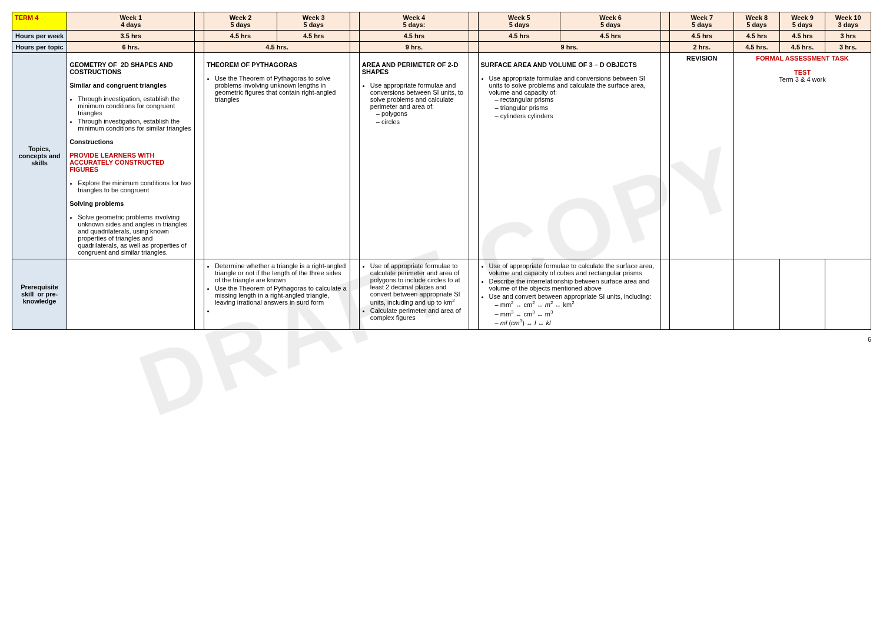DRAFT COPY
| TERM 4 | Week 1 4 days | | Week 2 5 days | Week 3 5 days | | Week 4 5 days: | | Week 5 5 days | Week 6 5 days | | Week 7 5 days | Week 8 5 days | Week 9 5 days | Week 10 3 days |
| Hours per week | 3.5 hrs | | 4.5 hrs | 4.5 hrs | | 4.5 hrs | | 4.5 hrs | 4.5 hrs | | 4.5 hrs | 4.5 hrs | 4.5 hrs | 3 hrs |
| Hours per topic | 6 hrs. | | 4.5 hrs. | | 9 hrs. | | 9 hrs. | | 2 hrs. | 4.5 hrs. | 4.5 hrs. | 3 hrs. |
| Topics, concepts and skills | GEOMETRY OF 2D SHAPES AND COSTRUCTIONS Similar and congruent triangles Through investigation, establish the minimum conditions for congruent triangles Through investigation, establish the minimum conditions for similar triangles Constructions PROVIDE LEARNERS WITH ACCURATELY CONSTRUCTED FIGURES Explore the minimum conditions for two triangles to be congruent Solving problems Solve geometric problems involving unknown sides and angles in triangles and quadrilaterals, using known properties of triangles and quadrilaterals, as well as properties of congruent and similar triangles. | | THEOREM OF PYTHAGORAS Use the Theorem of Pythagoras to solve problems involving unknown lengths in geometric figures that contain right-angled triangles | | AREA AND PERIMETER OF 2-D SHAPES Use appropriate formulae and conversions between SI units, to solve problems and calculate perimeter and area of: polygons circles | | SURFACE AREA AND VOLUME OF 3 – D OBJECTS Use appropriate formulae and conversions between SI units to solve problems and calculate the surface area, volume and capacity of: rectangular prisms triangular prisms cylinders cylinders | | REVISION | FORMAL ASSESSMENT TASK TEST Term 3 & 4 work |
| Prerequisite skill or pre-knowledge | | | Determine whether a triangle is a right-angled triangle or not if the length of the three sides of the triangle are known Use the Theorem of Pythagoras to calculate a missing length in a right-angled triangle, leaving irrational answers in surd form | | Use of appropriate formulae to calculate perimeter and area of polygons to include circles to at least 2 decimal places and convert between appropriate SI units, including and up to km 2 Calculate perimeter and area of complex figures | | Use of appropriate formulae to calculate the surface area, volume and capacity of cubes and rectangular prisms Describe the interrelationship between surface area and volume of the objects mentioned above Use and convert between appropriate SI units, including: mm 2 ↔ cm 2 ↔ m 2 ↔ km 2 mm 3 ↔ cm 3 ↔ m 3 ml ( cm 3 ) ↔ l ↔ kl | | | | | |
6